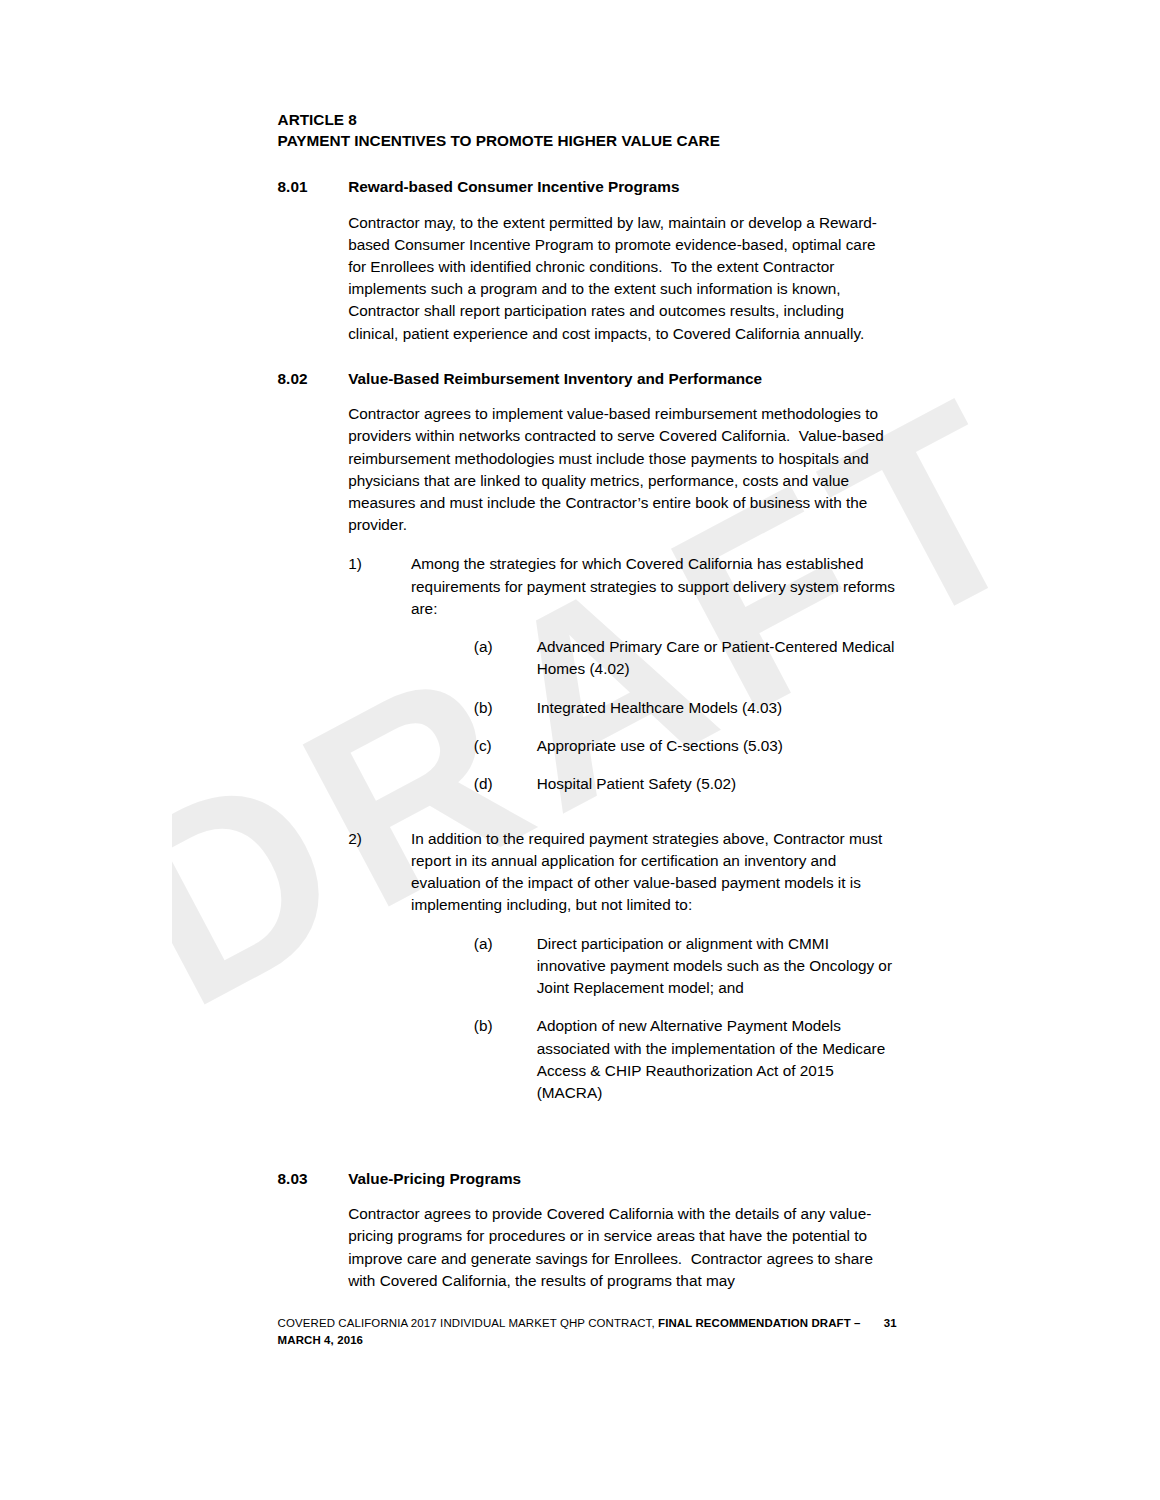DRAFT
ARTICLE 8
PAYMENT INCENTIVES TO PROMOTE HIGHER VALUE CARE
8.01 Reward-based Consumer Incentive Programs
Contractor may, to the extent permitted by law, maintain or develop a Reward-based Consumer Incentive Program to promote evidence-based, optimal care for Enrollees with identified chronic conditions. To the extent Contractor implements such a program and to the extent such information is known, Contractor shall report participation rates and outcomes results, including clinical, patient experience and cost impacts, to Covered California annually.
8.02 Value-Based Reimbursement Inventory and Performance
Contractor agrees to implement value-based reimbursement methodologies to providers within networks contracted to serve Covered California. Value-based reimbursement methodologies must include those payments to hospitals and physicians that are linked to quality metrics, performance, costs and value measures and must include the Contractor’s entire book of business with the provider.
1)
Among the strategies for which Covered California has established requirements for payment strategies to support delivery system reforms are:
(a) Advanced Primary Care or Patient-Centered Medical Homes (4.02)
(b) Integrated Healthcare Models (4.03)
(c) Appropriate use of C-sections (5.03)
(d) Hospital Patient Safety (5.02)
2)
In addition to the required payment strategies above, Contractor must report in its annual application for certification an inventory and evaluation of the impact of other value-based payment models it is implementing including, but not limited to:
(a) Direct participation or alignment with CMMI innovative payment models such as the Oncology or Joint Replacement model; and
(b) Adoption of new Alternative Payment Models associated with the implementation of the Medicare Access & CHIP Reauthorization Act of 2015 (MACRA)
8.03 Value-Pricing Programs
Contractor agrees to provide Covered California with the details of any value-pricing programs for procedures or in service areas that have the potential to improve care and generate savings for Enrollees. Contractor agrees to share with Covered California, the results of programs that may
COVERED CALIFORNIA 2017 INDIVIDUAL MARKET QHP CONTRACT, FINAL RECOMMENDATION DRAFT – MARCH 4, 2016 31